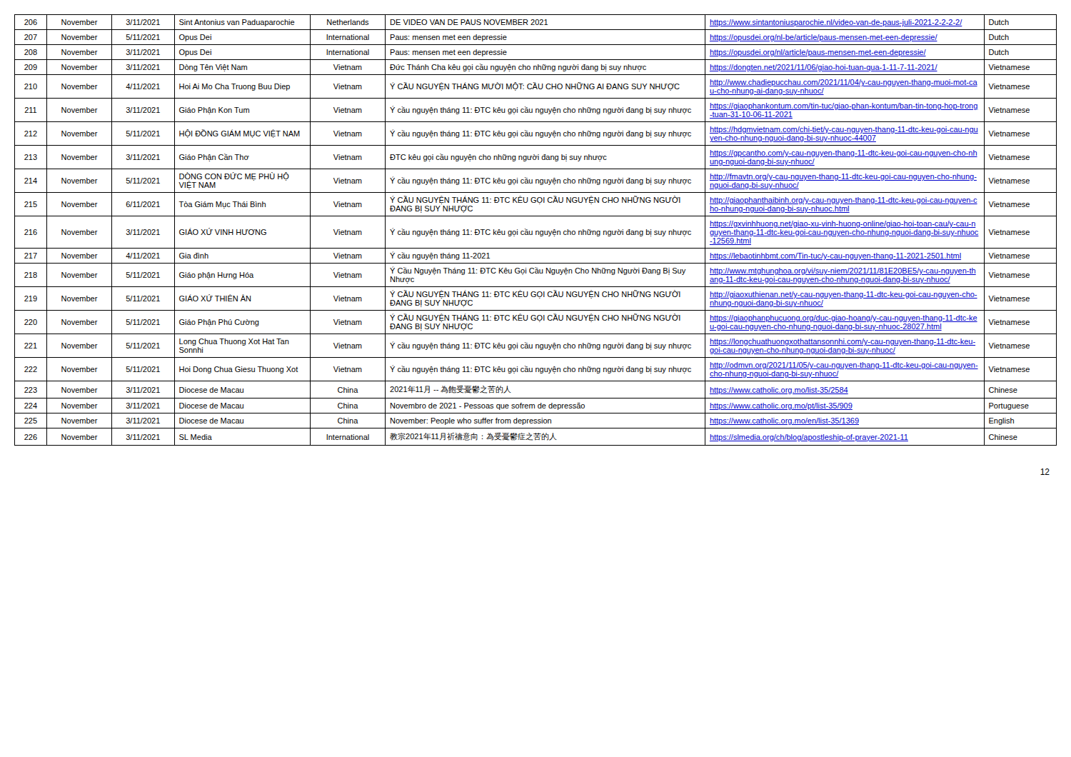| 206 | November | 3/11/2021 | Sint Antonius van Paduaparochie | Netherlands | DE VIDEO VAN DE PAUS NOVEMBER 2021 | https://www.sintantoniusparochie.nl/video-van-de-paus-juli-2021-2-2-2-2/ | Dutch |
| 207 | November | 5/11/2021 | Opus Dei | International | Paus: mensen met een depressie | https://opusdei.org/nl-be/article/paus-mensen-met-een-depressie/ | Dutch |
| 208 | November | 3/11/2021 | Opus Dei | International | Paus: mensen met een depressie | https://opusdei.org/nl/article/paus-mensen-met-een-depressie/ | Dutch |
| 209 | November | 3/11/2021 | Dòng Tên Việt Nam | Vietnam | Đức Thánh Cha kêu gọi cầu nguyện cho những người đang bị suy nhược | https://dongten.net/2021/11/06/giao-hoi-tuan-qua-1-11-7-11-2021/ | Vietnamese |
| 210 | November | 4/11/2021 | Hoi Ai Mo Cha Truong Buu Diep | Vietnam | Ý CẦU NGUYỆN THÁNG MƯỜI MỘT: CẦU CHO NHỮNG AI ĐANG SUY NHƯỢC | http://www.chadiepucchau.com/2021/11/04/y-cau-nguyen-thang-muoi-mot-cau-cho-nhung-ai-dang-suy-nhuoc/ | Vietnamese |
| 211 | November | 3/11/2021 | Giáo Phận Kon Tum | Vietnam | Ý cầu nguyện tháng 11: ĐTC kêu gọi cầu nguyện cho những người đang bị suy nhược | https://giaophankontum.com/tin-tuc/giao-phan-kontum/ban-tin-tong-hop-trong-tuan-31-10-06-11-2021 | Vietnamese |
| 212 | November | 5/11/2021 | HỘI ĐỒNG GIÁM MỤC VIỆT NAM | Vietnam | Ý cầu nguyện tháng 11: ĐTC kêu gọi cầu nguyện cho những người đang bị suy nhược | https://hdgmvietnam.com/chi-tiet/y-cau-nguyen-thang-11-dtc-keu-goi-cau-nguyen-cho-nhung-nguoi-dang-bi-suy-nhuoc-44007 | Vietnamese |
| 213 | November | 3/11/2021 | Giáo Phận Cần Thơ | Vietnam | ĐTC kêu gọi cầu nguyện cho những người đang bị suy nhược | https://gpcantho.com/y-cau-nguyen-thang-11-dtc-keu-goi-cau-nguyen-cho-nhung-nguoi-dang-bi-suy-nhuoc/ | Vietnamese |
| 214 | November | 5/11/2021 | DÒNG CON ĐỨC MẸ PHÙ HỘ VIỆT NAM | Vietnam | Ý cầu nguyện tháng 11: ĐTC kêu gọi cầu nguyện cho những người đang bị suy nhược | http://fmavtn.org/y-cau-nguyen-thang-11-dtc-keu-goi-cau-nguyen-cho-nhung-nguoi-dang-bi-suy-nhuoc/ | Vietnamese |
| 215 | November | 6/11/2021 | Tòa Giám Mục Thái Bình | Vietnam | Ý CẦU NGUYỆN THÁNG 11: ĐTC KÊU GỌI CẦU NGUYỆN CHO NHỮNG NGƯỜI ĐANG BỊ SUY NHƯỢC | http://giaophanthaibinh.org/y-cau-nguyen-thang-11-dtc-keu-goi-cau-nguyen-cho-nhung-nguoi-dang-bi-suy-nhuoc.html | Vietnamese |
| 216 | November | 3/11/2021 | GIÁO XỨ VINH HƯƠNG | Vietnam | Ý cầu nguyện tháng 11: ĐTC kêu gọi cầu nguyện cho những người đang bị suy nhược | https://gxvinhhuong.net/giao-xu-vinh-huong-online/giao-hoi-toan-cau/y-cau-nguyen-thang-11-dtc-keu-goi-cau-nguyen-cho-nhung-nguoi-dang-bi-suy-nhuoc-12569.html | Vietnamese |
| 217 | November | 4/11/2021 | Gia đình | Vietnam | Ý cầu nguyện tháng 11-2021 | https://lebaotinhbmt.com/Tin-tuc/y-cau-nguyen-thang-11-2021-2501.html | Vietnamese |
| 218 | November | 5/11/2021 | Giáo phận Hưng Hóa | Vietnam | Ý Cầu Nguyện Tháng 11: ĐTC Kêu Gọi Cầu Nguyện Cho Những Người Đang Bị Suy Nhược | http://www.mtghunghoa.org/vi/suy-niem/2021/11/81E20BE5/y-cau-nguyen-thang-11-dtc-keu-goi-cau-nguyen-cho-nhung-nguoi-dang-bi-suy-nhuoc/ | Vietnamese |
| 219 | November | 5/11/2021 | GIÁO XỨ THIÊN ÂN | Vietnam | Ý CẦU NGUYỆN THÁNG 11: ĐTC KÊU GỌI CẦU NGUYỆN CHO NHỮNG NGƯỜI ĐANG BỊ SUY NHƯỢC | http://giaoxuthienan.net/y-cau-nguyen-thang-11-dtc-keu-goi-cau-nguyen-cho-nhung-nguoi-dang-bi-suy-nhuoc/ | Vietnamese |
| 220 | November | 5/11/2021 | Giáo Phận Phú Cường | Vietnam | Ý CẦU NGUYỆN THÁNG 11: ĐTC KÊU GỌI CẦU NGUYỆN CHO NHỮNG NGƯỜI ĐANG BỊ SUY NHƯỢC | https://giaophanphucuong.org/duc-giao-hoang/y-cau-nguyen-thang-11-dtc-keu-goi-cau-nguyen-cho-nhung-nguoi-dang-bi-suy-nhuoc-28027.html | Vietnamese |
| 221 | November | 5/11/2021 | Long Chua Thuong Xot Hat Tan Sonnhi | Vietnam | Ý cầu nguyện tháng 11: ĐTC kêu gọi cầu nguyện cho những người đang bị suy nhược | https://longchuathuongxothattansonnhi.com/y-cau-nguyen-thang-11-dtc-keu-goi-cau-nguyen-cho-nhung-nguoi-dang-bi-suy-nhuoc/ | Vietnamese |
| 222 | November | 5/11/2021 | Hoi Dong Chua Giesu Thuong Xot | Vietnam | Ý cầu nguyện tháng 11: ĐTC kêu gọi cầu nguyện cho những người đang bị suy nhược | http://odmvn.org/2021/11/05/y-cau-nguyen-thang-11-dtc-keu-goi-cau-nguyen-cho-nhung-nguoi-dang-bi-suy-nhuoc/ | Vietnamese |
| 223 | November | 3/11/2021 | Diocese de Macau | China | 2021年11月 -- 為飽受憂鬱之苦的人 | https://www.catholic.org.mo/list-35/2584 | Chinese |
| 224 | November | 3/11/2021 | Diocese de Macau | China | Novembro de 2021 - Pessoas que sofrem de depressão | https://www.catholic.org.mo/pt/list-35/909 | Portuguese |
| 225 | November | 3/11/2021 | Diocese de Macau | China | November: People who suffer from depression | https://www.catholic.org.mo/en/list-35/1369 | English |
| 226 | November | 3/11/2021 | SL Media | International | 教宗2021年11月祈禱意向：為受憂鬱症之苦的人 | https://slmedia.org/ch/blog/apostleship-of-prayer-2021-11 | Chinese |
12